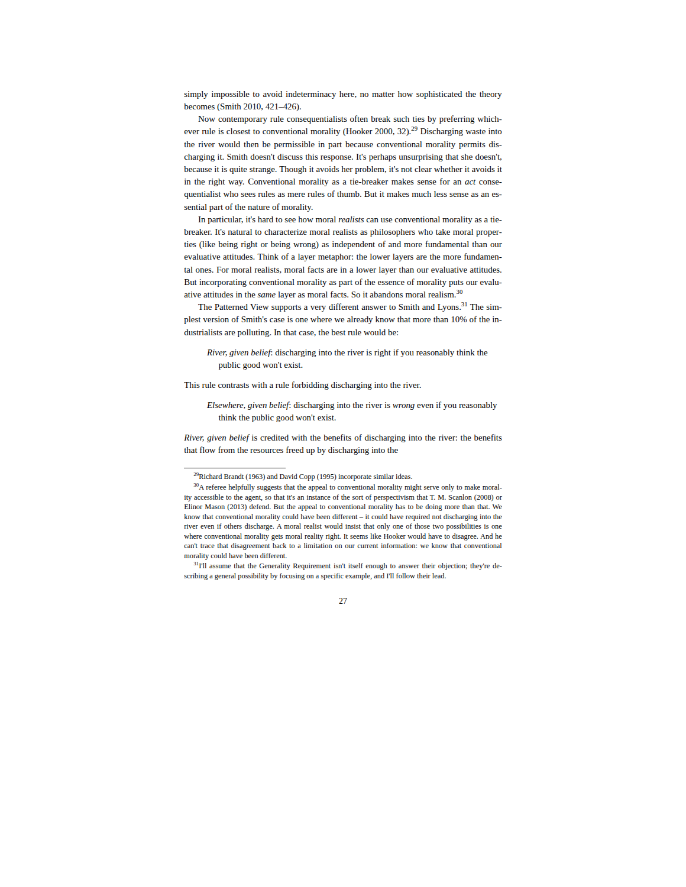simply impossible to avoid indeterminacy here, no matter how sophisticated the theory becomes (Smith 2010, 421–426).
Now contemporary rule consequentialists often break such ties by preferring whichever rule is closest to conventional morality (Hooker 2000, 32).29 Discharging waste into the river would then be permissible in part because conventional morality permits discharging it. Smith doesn't discuss this response. It's perhaps unsurprising that she doesn't, because it is quite strange. Though it avoids her problem, it's not clear whether it avoids it in the right way. Conventional morality as a tie-breaker makes sense for an act consequentialist who sees rules as mere rules of thumb. But it makes much less sense as an essential part of the nature of morality.
In particular, it's hard to see how moral realists can use conventional morality as a tie-breaker. It's natural to characterize moral realists as philosophers who take moral properties (like being right or being wrong) as independent of and more fundamental than our evaluative attitudes. Think of a layer metaphor: the lower layers are the more fundamental ones. For moral realists, moral facts are in a lower layer than our evaluative attitudes. But incorporating conventional morality as part of the essence of morality puts our evaluative attitudes in the same layer as moral facts. So it abandons moral realism.30
The Patterned View supports a very different answer to Smith and Lyons.31 The simplest version of Smith's case is one where we already know that more than 10% of the industrialists are polluting. In that case, the best rule would be:
River, given belief: discharging into the river is right if you reasonably think the public good won't exist.
This rule contrasts with a rule forbidding discharging into the river.
Elsewhere, given belief: discharging into the river is wrong even if you reasonably think the public good won't exist.
River, given belief is credited with the benefits of discharging into the river: the benefits that flow from the resources freed up by discharging into the
29Richard Brandt (1963) and David Copp (1995) incorporate similar ideas.
30A referee helpfully suggests that the appeal to conventional morality might serve only to make morality accessible to the agent, so that it's an instance of the sort of perspectivism that T. M. Scanlon (2008) or Elinor Mason (2013) defend. But the appeal to conventional morality has to be doing more than that. We know that conventional morality could have been different – it could have required not discharging into the river even if others discharge. A moral realist would insist that only one of those two possibilities is one where conventional morality gets moral reality right. It seems like Hooker would have to disagree. And he can't trace that disagreement back to a limitation on our current information: we know that conventional morality could have been different.
31I'll assume that the Generality Requirement isn't itself enough to answer their objection; they're describing a general possibility by focusing on a specific example, and I'll follow their lead.
27